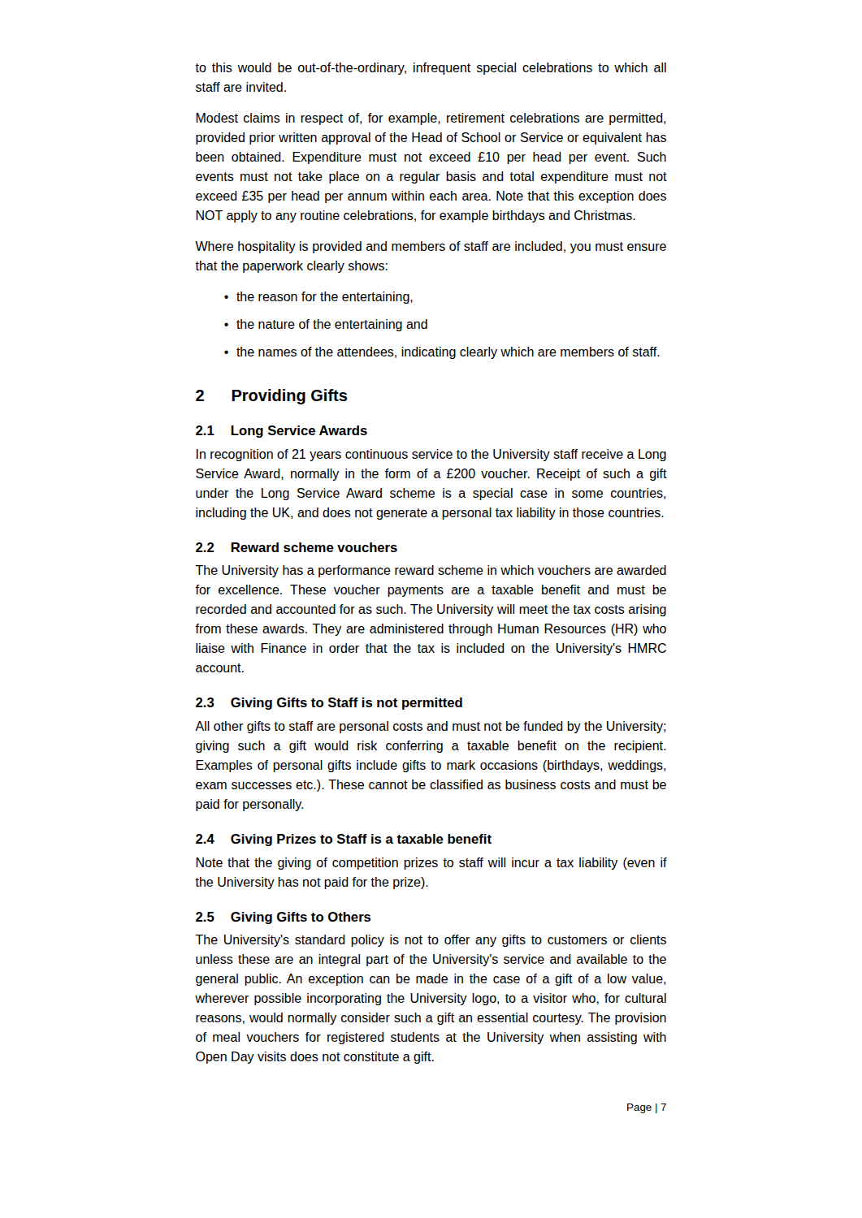to this would be out-of-the-ordinary, infrequent special celebrations to which all staff are invited.
Modest claims in respect of, for example, retirement celebrations are permitted, provided prior written approval of the Head of School or Service or equivalent has been obtained. Expenditure must not exceed £10 per head per event. Such events must not take place on a regular basis and total expenditure must not exceed £35 per head per annum within each area. Note that this exception does NOT apply to any routine celebrations, for example birthdays and Christmas.
Where hospitality is provided and members of staff are included, you must ensure that the paperwork clearly shows:
the reason for the entertaining,
the nature of the entertaining and
the names of the attendees, indicating clearly which are members of staff.
2 Providing Gifts
2.1 Long Service Awards
In recognition of 21 years continuous service to the University staff receive a Long Service Award, normally in the form of a £200 voucher. Receipt of such a gift under the Long Service Award scheme is a special case in some countries, including the UK, and does not generate a personal tax liability in those countries.
2.2 Reward scheme vouchers
The University has a performance reward scheme in which vouchers are awarded for excellence. These voucher payments are a taxable benefit and must be recorded and accounted for as such. The University will meet the tax costs arising from these awards. They are administered through Human Resources (HR) who liaise with Finance in order that the tax is included on the University's HMRC account.
2.3 Giving Gifts to Staff is not permitted
All other gifts to staff are personal costs and must not be funded by the University; giving such a gift would risk conferring a taxable benefit on the recipient. Examples of personal gifts include gifts to mark occasions (birthdays, weddings, exam successes etc.). These cannot be classified as business costs and must be paid for personally.
2.4 Giving Prizes to Staff is a taxable benefit
Note that the giving of competition prizes to staff will incur a tax liability (even if the University has not paid for the prize).
2.5 Giving Gifts to Others
The University's standard policy is not to offer any gifts to customers or clients unless these are an integral part of the University's service and available to the general public. An exception can be made in the case of a gift of a low value, wherever possible incorporating the University logo, to a visitor who, for cultural reasons, would normally consider such a gift an essential courtesy. The provision of meal vouchers for registered students at the University when assisting with Open Day visits does not constitute a gift.
Page | 7